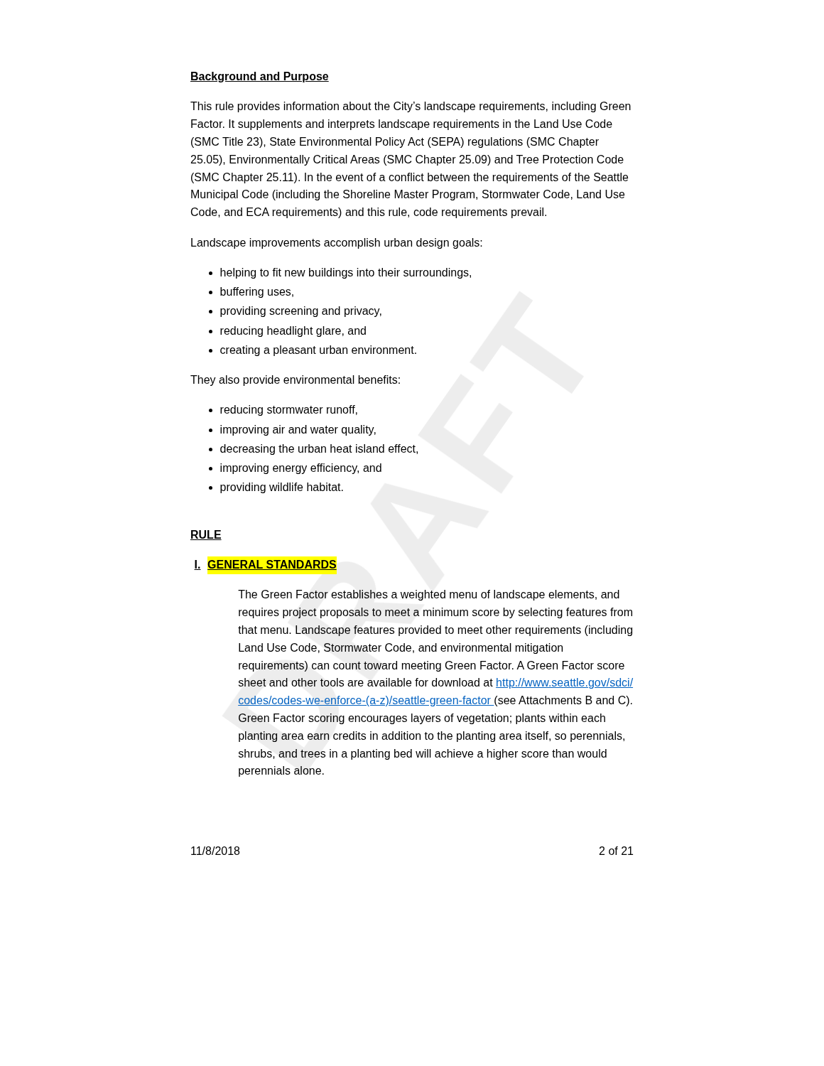DRAFT
Background and Purpose
This rule provides information about the City’s landscape requirements, including Green Factor. It supplements and interprets landscape requirements in the Land Use Code (SMC Title 23), State Environmental Policy Act (SEPA) regulations (SMC Chapter 25.05), Environmentally Critical Areas (SMC Chapter 25.09) and Tree Protection Code (SMC Chapter 25.11). In the event of a conflict between the requirements of the Seattle Municipal Code (including the Shoreline Master Program, Stormwater Code, Land Use Code, and ECA requirements) and this rule, code requirements prevail.
Landscape improvements accomplish urban design goals:
helping to fit new buildings into their surroundings,
buffering uses,
providing screening and privacy,
reducing headlight glare, and
creating a pleasant urban environment.
They also provide environmental benefits:
reducing stormwater runoff,
improving air and water quality,
decreasing the urban heat island effect,
improving energy efficiency, and
providing wildlife habitat.
RULE
I. GENERAL STANDARDS
The Green Factor establishes a weighted menu of landscape elements, and requires project proposals to meet a minimum score by selecting features from that menu. Landscape features provided to meet other requirements (including Land Use Code, Stormwater Code, and environmental mitigation requirements) can count toward meeting Green Factor. A Green Factor score sheet and other tools are available for download at http://www.seattle.gov/sdci/codes/codes-we-enforce-(a-z)/seattle-green-factor (see Attachments B and C). Green Factor scoring encourages layers of vegetation; plants within each planting area earn credits in addition to the planting area itself, so perennials, shrubs, and trees in a planting bed will achieve a higher score than would perennials alone.
11/8/2018 2 of 21